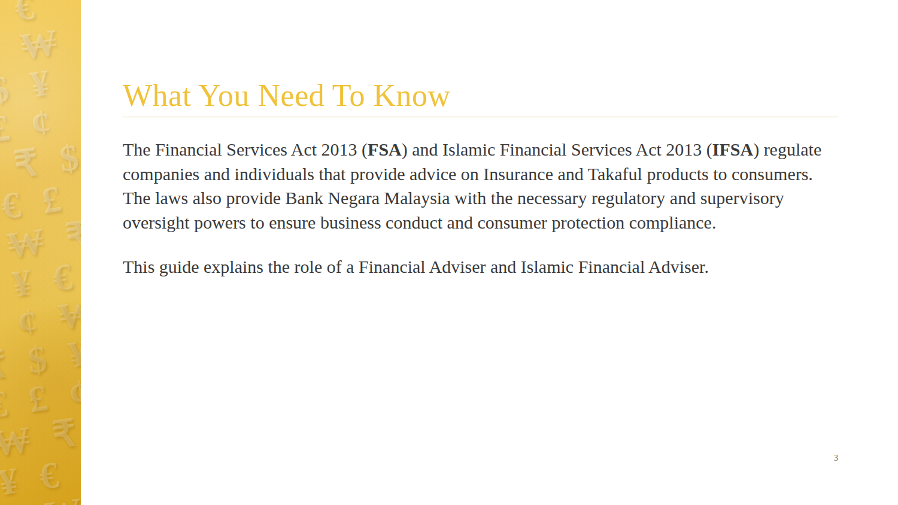What You Need To Know
The Financial Services Act 2013 (FSA) and Islamic Financial Services Act 2013 (IFSA) regulate companies and individuals that provide advice on Insurance and Takaful products to consumers. The laws also provide Bank Negara Malaysia with the necessary regulatory and supervisory oversight powers to ensure business conduct and consumer protection compliance.
This guide explains the role of a Financial Adviser and Islamic Financial Adviser.
3